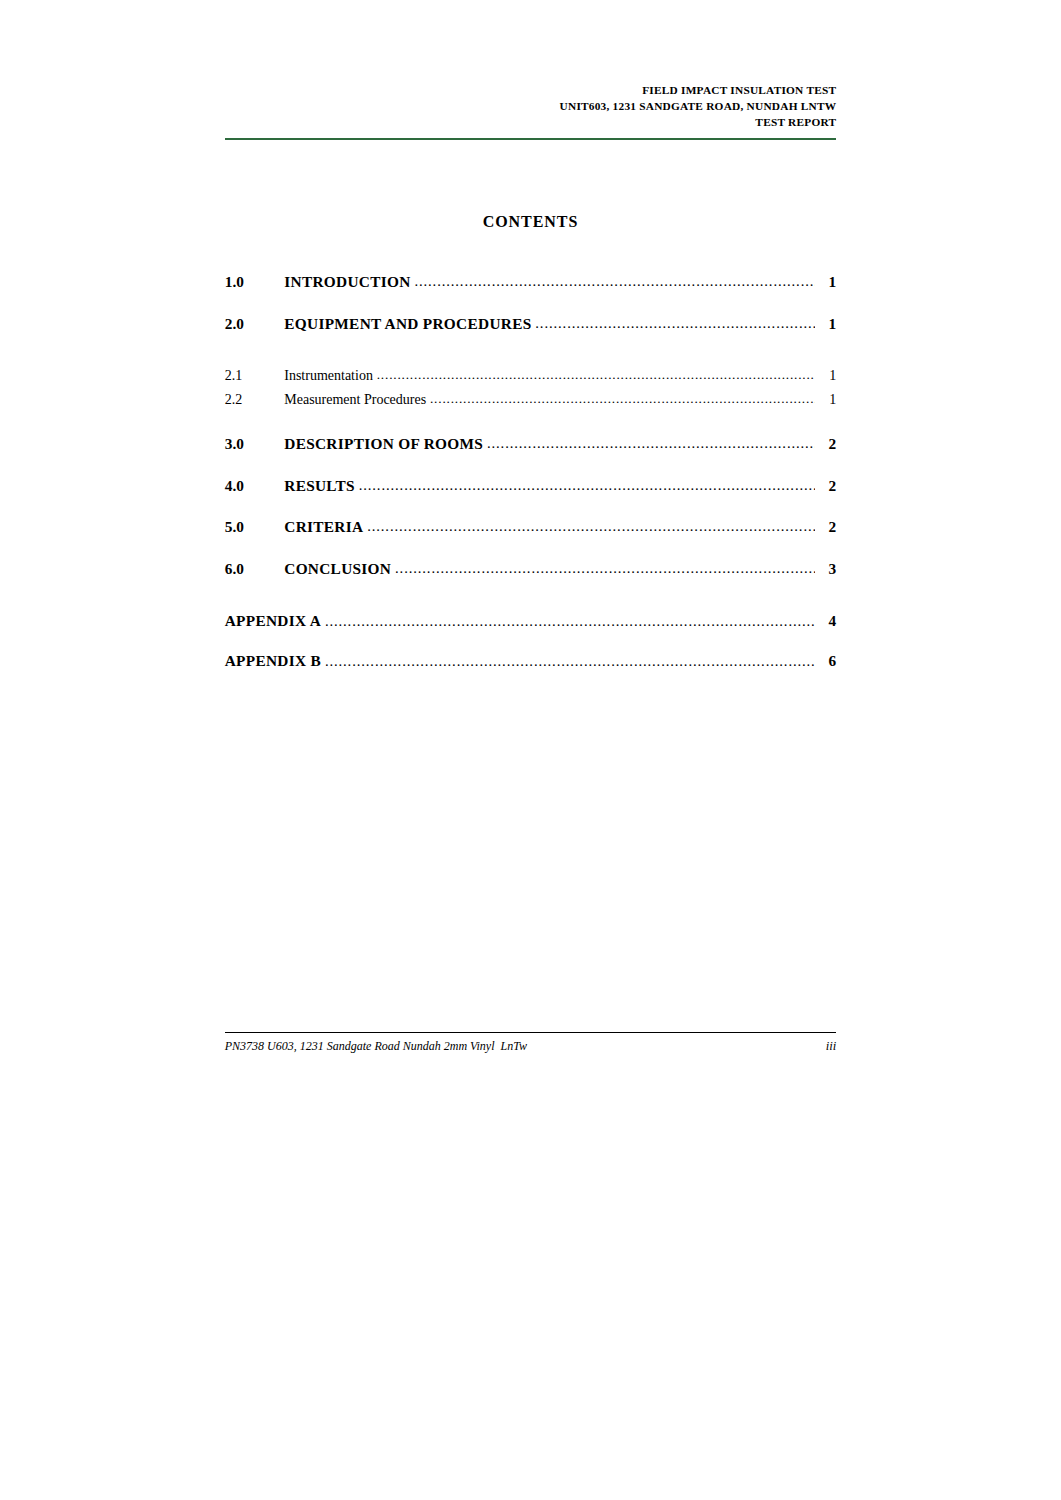FIELD IMPACT INSULATION TEST
UNIT603, 1231 SANDGATE ROAD, NUNDAH LNTW
TEST REPORT
Contents
1.0 Introduction ................................................................................................................................. 1
2.0 Equipment and Procedures ................................................................................................................................. 1
2.1 Instrumentation ................................................................................................................................. 1
2.2 Measurement Procedures ................................................................................................................................. 1
3.0 Description of Rooms ................................................................................................................................. 2
4.0 Results ................................................................................................................................. 2
5.0 Criteria ................................................................................................................................. 2
6.0 Conclusion ................................................................................................................................. 3
Appendix A ................................................................................................................................. 4
Appendix B ................................................................................................................................. 6
PN3738 U603, 1231 Sandgate Road Nundah 2mm Vinyl LnTw iii